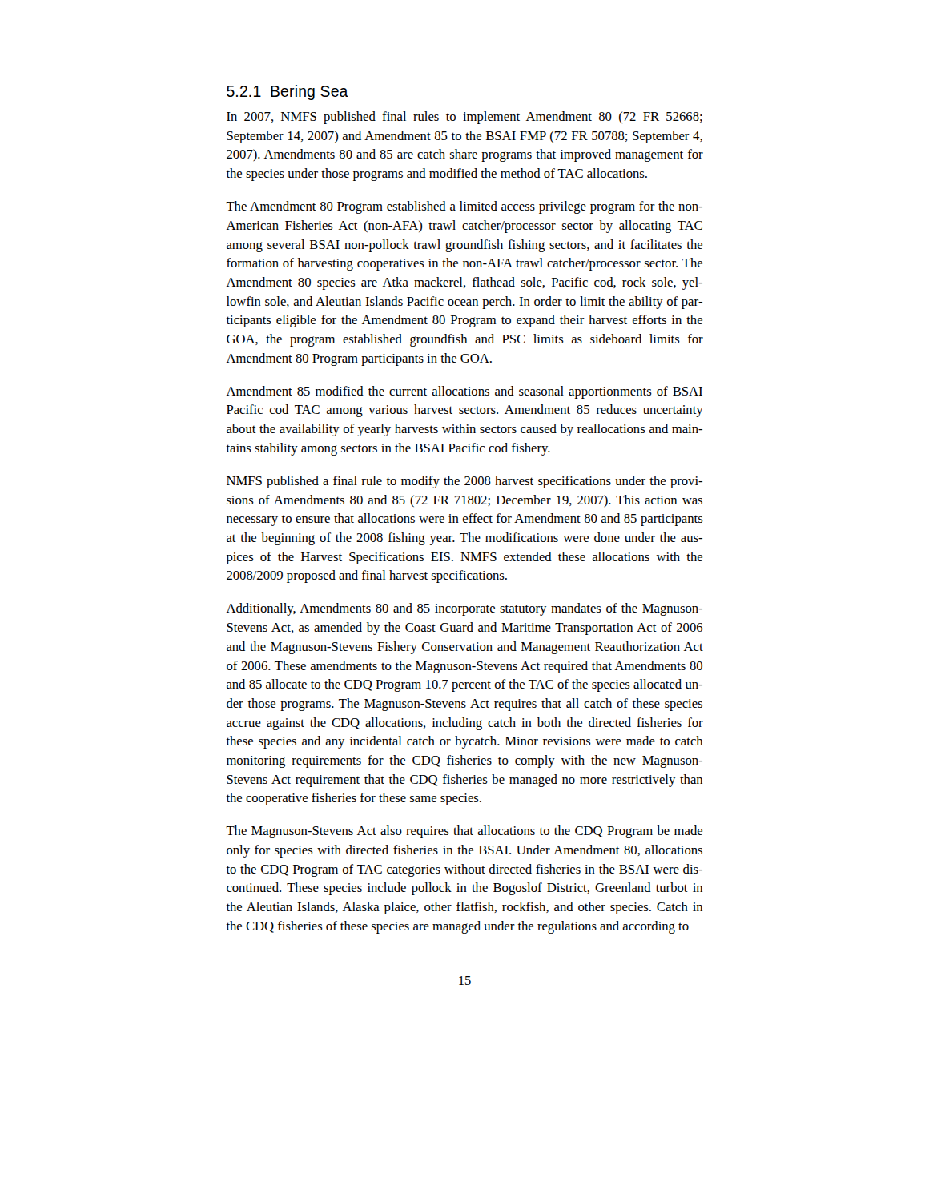5.2.1 Bering Sea
In 2007, NMFS published final rules to implement Amendment 80 (72 FR 52668; September 14, 2007) and Amendment 85 to the BSAI FMP (72 FR 50788; September 4, 2007). Amendments 80 and 85 are catch share programs that improved management for the species under those programs and modified the method of TAC allocations.
The Amendment 80 Program established a limited access privilege program for the non-American Fisheries Act (non-AFA) trawl catcher/processor sector by allocating TAC among several BSAI non-pollock trawl groundfish fishing sectors, and it facilitates the formation of harvesting cooperatives in the non-AFA trawl catcher/processor sector. The Amendment 80 species are Atka mackerel, flathead sole, Pacific cod, rock sole, yellowfin sole, and Aleutian Islands Pacific ocean perch. In order to limit the ability of participants eligible for the Amendment 80 Program to expand their harvest efforts in the GOA, the program established groundfish and PSC limits as sideboard limits for Amendment 80 Program participants in the GOA.
Amendment 85 modified the current allocations and seasonal apportionments of BSAI Pacific cod TAC among various harvest sectors. Amendment 85 reduces uncertainty about the availability of yearly harvests within sectors caused by reallocations and maintains stability among sectors in the BSAI Pacific cod fishery.
NMFS published a final rule to modify the 2008 harvest specifications under the provisions of Amendments 80 and 85 (72 FR 71802; December 19, 2007). This action was necessary to ensure that allocations were in effect for Amendment 80 and 85 participants at the beginning of the 2008 fishing year. The modifications were done under the auspices of the Harvest Specifications EIS. NMFS extended these allocations with the 2008/2009 proposed and final harvest specifications.
Additionally, Amendments 80 and 85 incorporate statutory mandates of the Magnuson-Stevens Act, as amended by the Coast Guard and Maritime Transportation Act of 2006 and the Magnuson-Stevens Fishery Conservation and Management Reauthorization Act of 2006. These amendments to the Magnuson-Stevens Act required that Amendments 80 and 85 allocate to the CDQ Program 10.7 percent of the TAC of the species allocated under those programs. The Magnuson-Stevens Act requires that all catch of these species accrue against the CDQ allocations, including catch in both the directed fisheries for these species and any incidental catch or bycatch. Minor revisions were made to catch monitoring requirements for the CDQ fisheries to comply with the new Magnuson-Stevens Act requirement that the CDQ fisheries be managed no more restrictively than the cooperative fisheries for these same species.
The Magnuson-Stevens Act also requires that allocations to the CDQ Program be made only for species with directed fisheries in the BSAI. Under Amendment 80, allocations to the CDQ Program of TAC categories without directed fisheries in the BSAI were discontinued. These species include pollock in the Bogoslof District, Greenland turbot in the Aleutian Islands, Alaska plaice, other flatfish, rockfish, and other species. Catch in the CDQ fisheries of these species are managed under the regulations and according to
15